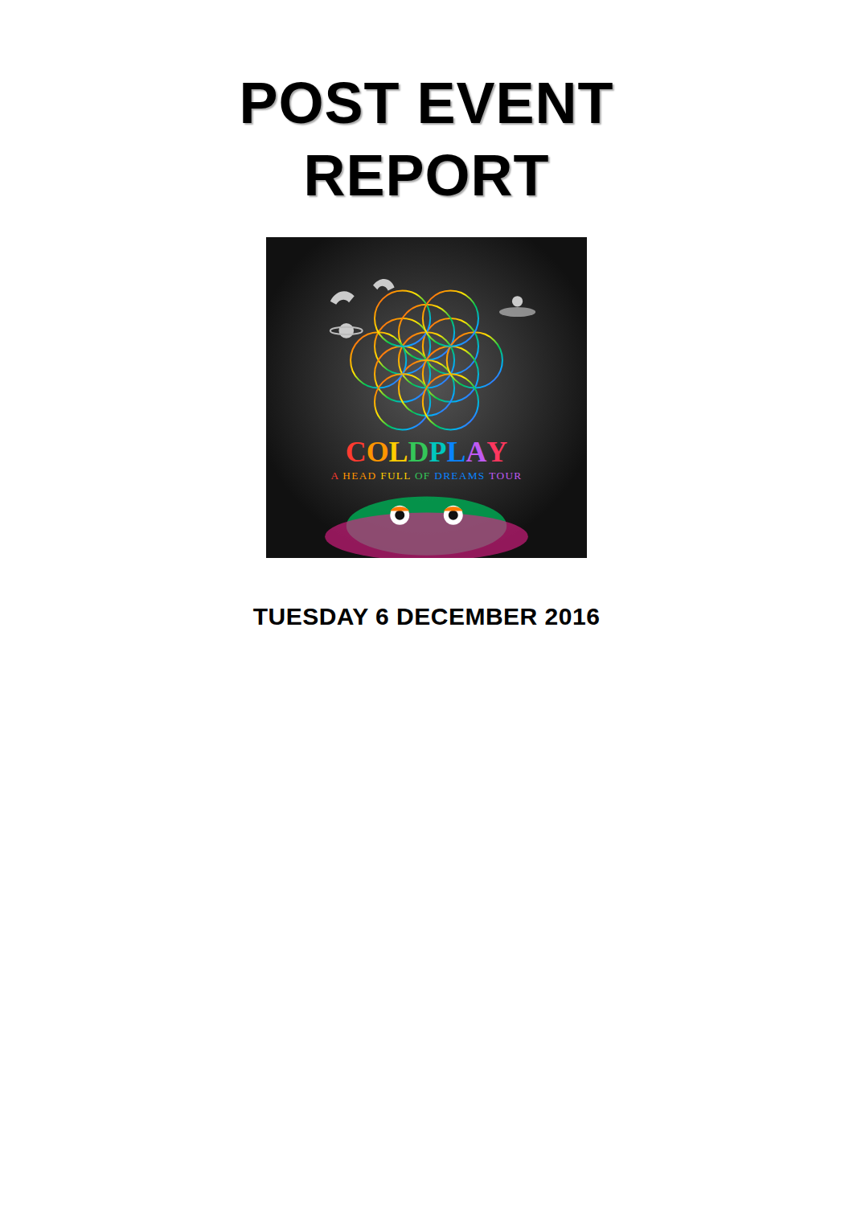POST EVENT
REPORT
TUESDAY 6 DECEMBER 2016